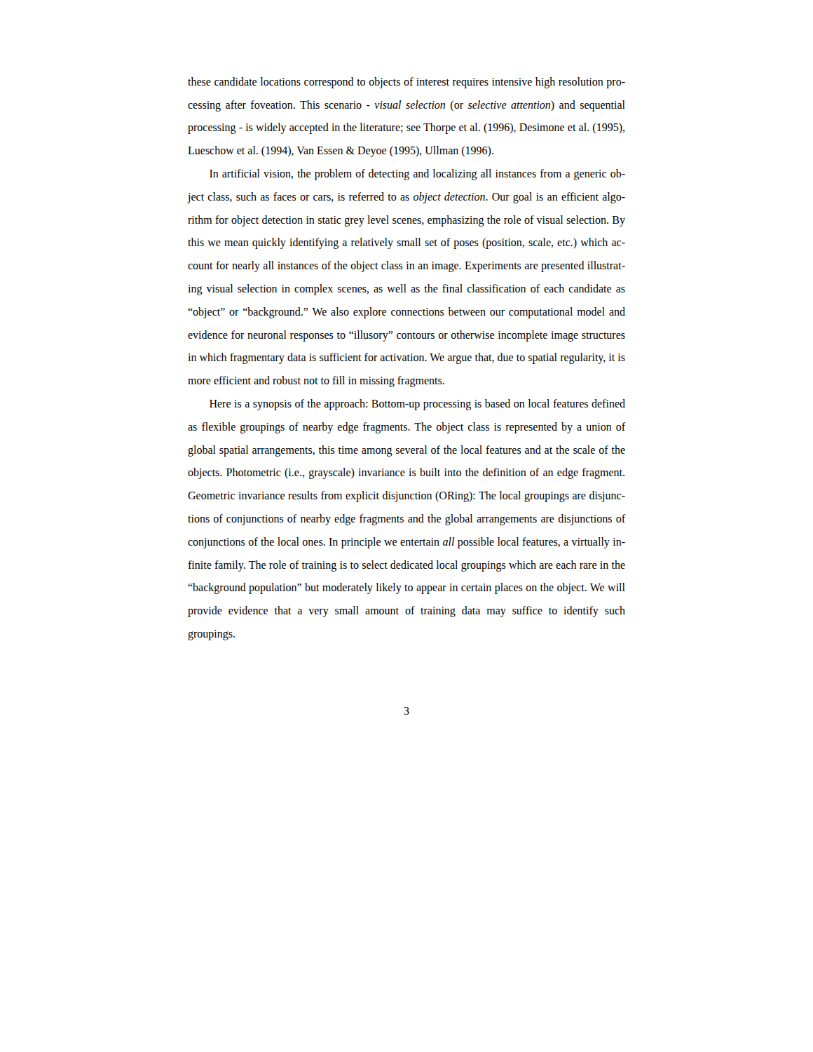these candidate locations correspond to objects of interest requires intensive high resolution processing after foveation. This scenario - visual selection (or selective attention) and sequential processing - is widely accepted in the literature; see Thorpe et al. (1996), Desimone et al. (1995), Lueschow et al. (1994), Van Essen & Deyoe (1995), Ullman (1996).
In artificial vision, the problem of detecting and localizing all instances from a generic object class, such as faces or cars, is referred to as object detection. Our goal is an efficient algorithm for object detection in static grey level scenes, emphasizing the role of visual selection. By this we mean quickly identifying a relatively small set of poses (position, scale, etc.) which account for nearly all instances of the object class in an image. Experiments are presented illustrating visual selection in complex scenes, as well as the final classification of each candidate as “object” or “background.” We also explore connections between our computational model and evidence for neuronal responses to “illusory” contours or otherwise incomplete image structures in which fragmentary data is sufficient for activation. We argue that, due to spatial regularity, it is more efficient and robust not to fill in missing fragments.
Here is a synopsis of the approach: Bottom-up processing is based on local features defined as flexible groupings of nearby edge fragments. The object class is represented by a union of global spatial arrangements, this time among several of the local features and at the scale of the objects. Photometric (i.e., grayscale) invariance is built into the definition of an edge fragment. Geometric invariance results from explicit disjunction (ORing): The local groupings are disjunctions of conjunctions of nearby edge fragments and the global arrangements are disjunctions of conjunctions of the local ones. In principle we entertain all possible local features, a virtually infinite family. The role of training is to select dedicated local groupings which are each rare in the “background population” but moderately likely to appear in certain places on the object. We will provide evidence that a very small amount of training data may suffice to identify such groupings.
3